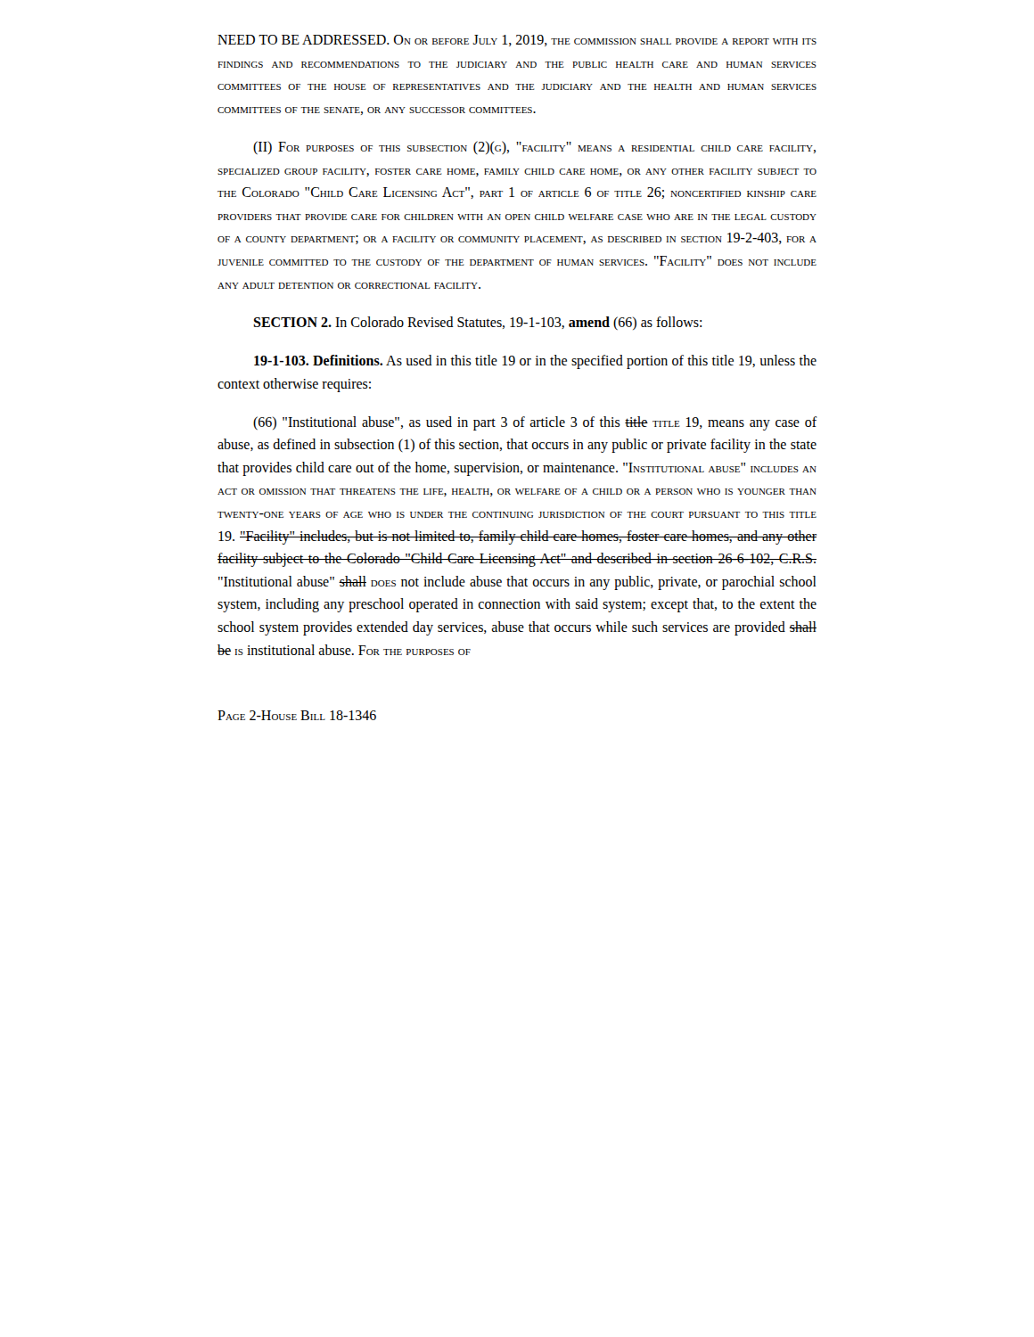NEED TO BE ADDRESSED. On or before July 1, 2019, the commission shall provide a report with its findings and recommendations to the judiciary and the public health care and human services committees of the house of representatives and the judiciary and the health and human services committees of the senate, or any successor committees.
(II) For purposes of this subsection (2)(g), "facility" means a residential child care facility, specialized group facility, foster care home, family child care home, or any other facility subject to the Colorado "Child Care Licensing Act", part 1 of article 6 of title 26; noncertified kinship care providers that provide care for children with an open child welfare case who are in the legal custody of a county department; or a facility or community placement, as described in section 19-2-403, for a juvenile committed to the custody of the department of human services. "Facility" does not include any adult detention or correctional facility.
SECTION 2. In Colorado Revised Statutes, 19-1-103, amend (66) as follows:
19-1-103. Definitions. As used in this title 19 or in the specified portion of this title 19, unless the context otherwise requires:
(66) "Institutional abuse", as used in part 3 of article 3 of this title title 19, means any case of abuse, as defined in subsection (1) of this section, that occurs in any public or private facility in the state that provides child care out of the home, supervision, or maintenance. "Institutional abuse" includes an act or omission that threatens the life, health, or welfare of a child or a person who is younger than twenty-one years of age who is under the continuing jurisdiction of the court pursuant to this title 19. "Facility" includes, but is not limited to, family child care homes, foster care homes, and any other facility subject to the Colorado "Child Care Licensing Act" and described in section 26-6-102, C.R.S. "Institutional abuse" shall does not include abuse that occurs in any public, private, or parochial school system, including any preschool operated in connection with said system; except that, to the extent the school system provides extended day services, abuse that occurs while such services are provided shall be is institutional abuse. For the purposes of
Page 2-House Bill 18-1346